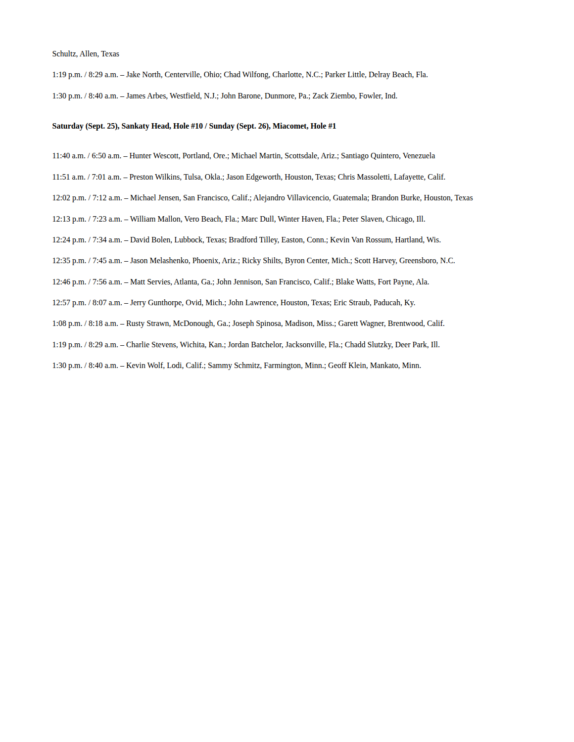Schultz, Allen, Texas
1:19 p.m. / 8:29 a.m. – Jake North, Centerville, Ohio; Chad Wilfong, Charlotte, N.C.; Parker Little, Delray Beach, Fla.
1:30 p.m. / 8:40 a.m. – James Arbes, Westfield, N.J.; John Barone, Dunmore, Pa.; Zack Ziembo, Fowler, Ind.
Saturday (Sept. 25), Sankaty Head, Hole #10 / Sunday (Sept. 26), Miacomet, Hole #1
11:40 a.m. / 6:50 a.m. – Hunter Wescott, Portland, Ore.; Michael Martin, Scottsdale, Ariz.; Santiago Quintero, Venezuela
11:51 a.m. / 7:01 a.m. – Preston Wilkins, Tulsa, Okla.; Jason Edgeworth, Houston, Texas; Chris Massoletti, Lafayette, Calif.
12:02 p.m. / 7:12 a.m. – Michael Jensen, San Francisco, Calif.; Alejandro Villavicencio, Guatemala; Brandon Burke, Houston, Texas
12:13 p.m. / 7:23 a.m. – William Mallon, Vero Beach, Fla.; Marc Dull, Winter Haven, Fla.; Peter Slaven, Chicago, Ill.
12:24 p.m. / 7:34 a.m. – David Bolen, Lubbock, Texas; Bradford Tilley, Easton, Conn.; Kevin Van Rossum, Hartland, Wis.
12:35 p.m. / 7:45 a.m. – Jason Melashenko, Phoenix, Ariz.; Ricky Shilts, Byron Center, Mich.; Scott Harvey, Greensboro, N.C.
12:46 p.m. / 7:56 a.m. – Matt Servies, Atlanta, Ga.; John Jennison, San Francisco, Calif.; Blake Watts, Fort Payne, Ala.
12:57 p.m. / 8:07 a.m. – Jerry Gunthorpe, Ovid, Mich.; John Lawrence, Houston, Texas; Eric Straub, Paducah, Ky.
1:08 p.m. / 8:18 a.m. – Rusty Strawn, McDonough, Ga.; Joseph Spinosa, Madison, Miss.; Garett Wagner, Brentwood, Calif.
1:19 p.m. / 8:29 a.m. – Charlie Stevens, Wichita, Kan.; Jordan Batchelor, Jacksonville, Fla.; Chadd Slutzky, Deer Park, Ill.
1:30 p.m. / 8:40 a.m. – Kevin Wolf, Lodi, Calif.; Sammy Schmitz, Farmington, Minn.; Geoff Klein, Mankato, Minn.